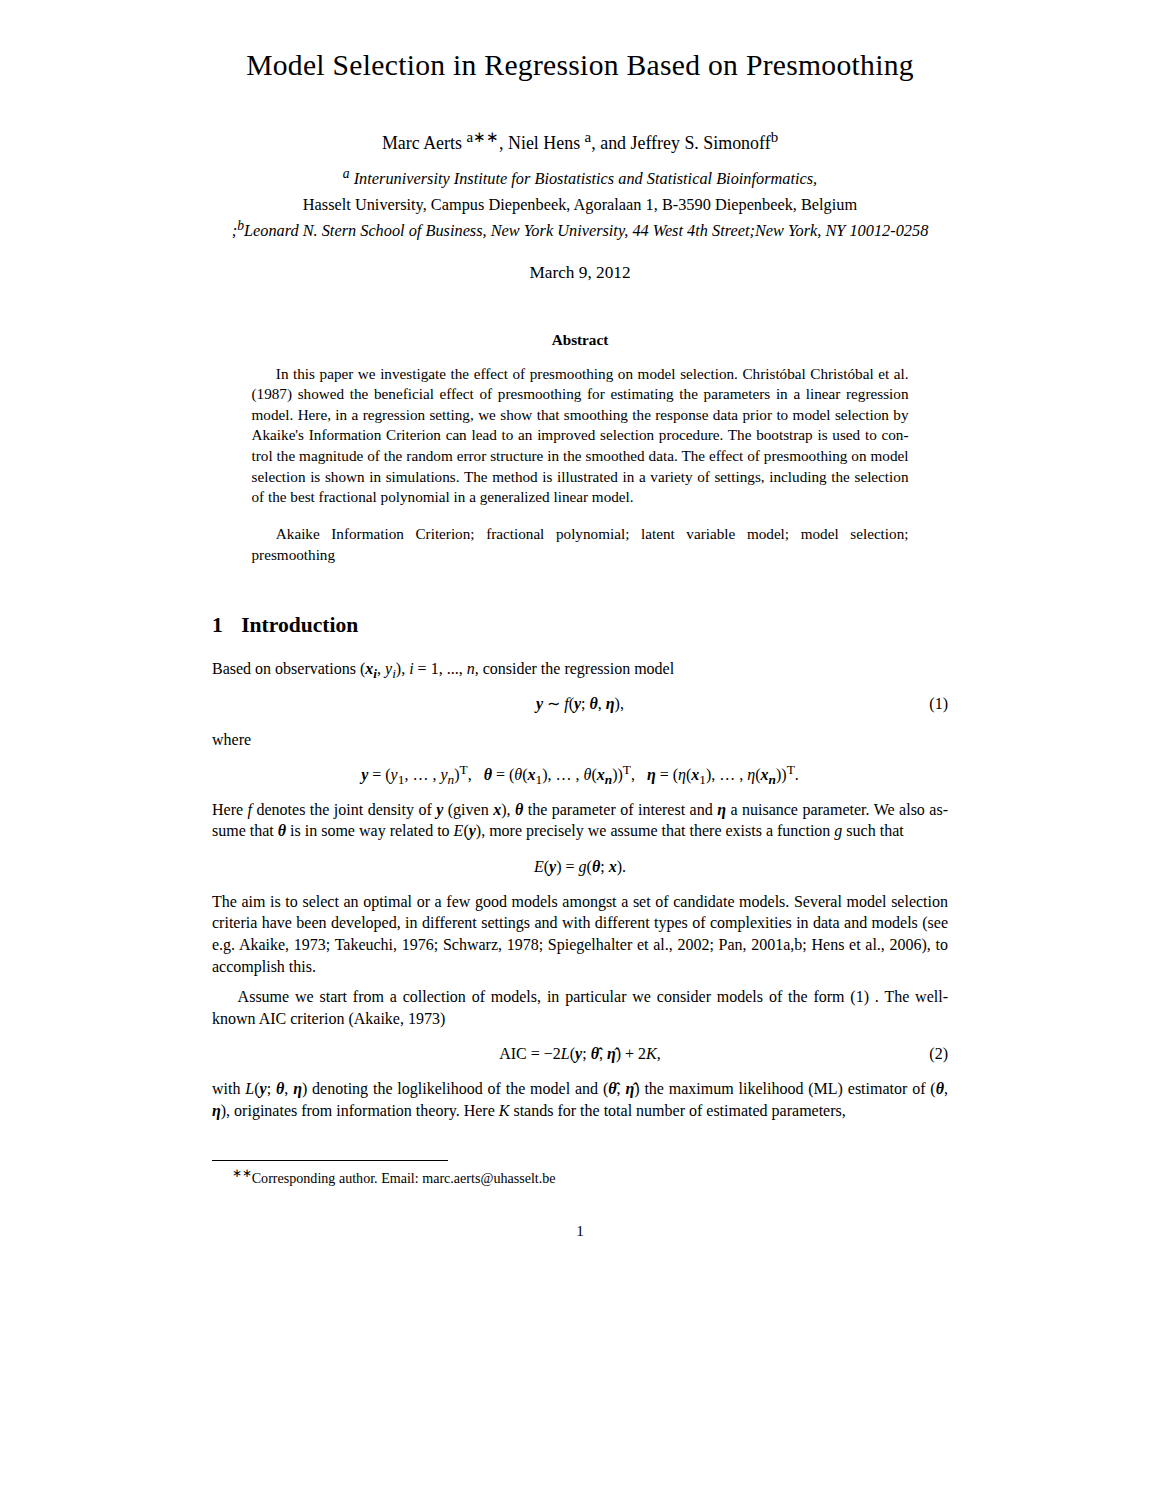Model Selection in Regression Based on Presmoothing
Marc Aerts a∗∗, Niel Hens a, and Jeffrey S. Simonoffb
a Interuniversity Institute for Biostatistics and Statistical Bioinformatics,
Hasselt University, Campus Diepenbeek, Agoralaan 1, B-3590 Diepenbeek, Belgium
;bLeonard N. Stern School of Business, New York University, 44 West 4th Street;New York, NY 10012-0258
March 9, 2012
Abstract
In this paper we investigate the effect of presmoothing on model selection. Christóbal Christóbal et al. (1987) showed the beneficial effect of presmoothing for estimating the parameters in a linear regression model. Here, in a regression setting, we show that smoothing the response data prior to model selection by Akaike's Information Criterion can lead to an improved selection procedure. The bootstrap is used to control the magnitude of the random error structure in the smoothed data. The effect of presmoothing on model selection is shown in simulations. The method is illustrated in a variety of settings, including the selection of the best fractional polynomial in a generalized linear model.
Akaike Information Criterion; fractional polynomial; latent variable model; model selection; presmoothing
1 Introduction
Based on observations (xi, yi), i = 1, ..., n, consider the regression model
y ∼ f(y; θ, η), (1)
where
y = (y1, … , yn)T, θ = (θ(x1), … , θ(xn))T, η = (η(x1), … , η(xn))T.
Here f denotes the joint density of y (given x), θ the parameter of interest and η a nuisance parameter. We also assume that θ is in some way related to E(y), more precisely we assume that there exists a function g such that
E(y) = g(θ; x).
The aim is to select an optimal or a few good models amongst a set of candidate models. Several model selection criteria have been developed, in different settings and with different types of complexities in data and models (see e.g. Akaike, 1973; Takeuchi, 1976; Schwarz, 1978; Spiegelhalter et al., 2002; Pan, 2001a,b; Hens et al., 2006), to accomplish this.
Assume we start from a collection of models, in particular we consider models of the form (1) . The well-known AIC criterion (Akaike, 1973)
AIC = −2L(y; θ̂, η̂) + 2K, (2)
with L(y; θ, η) denoting the loglikelihood of the model and (θ̂, η̂) the maximum likelihood (ML) estimator of (θ, η), originates from information theory. Here K stands for the total number of estimated parameters,
∗∗Corresponding author. Email: marc.aerts@uhasselt.be
1